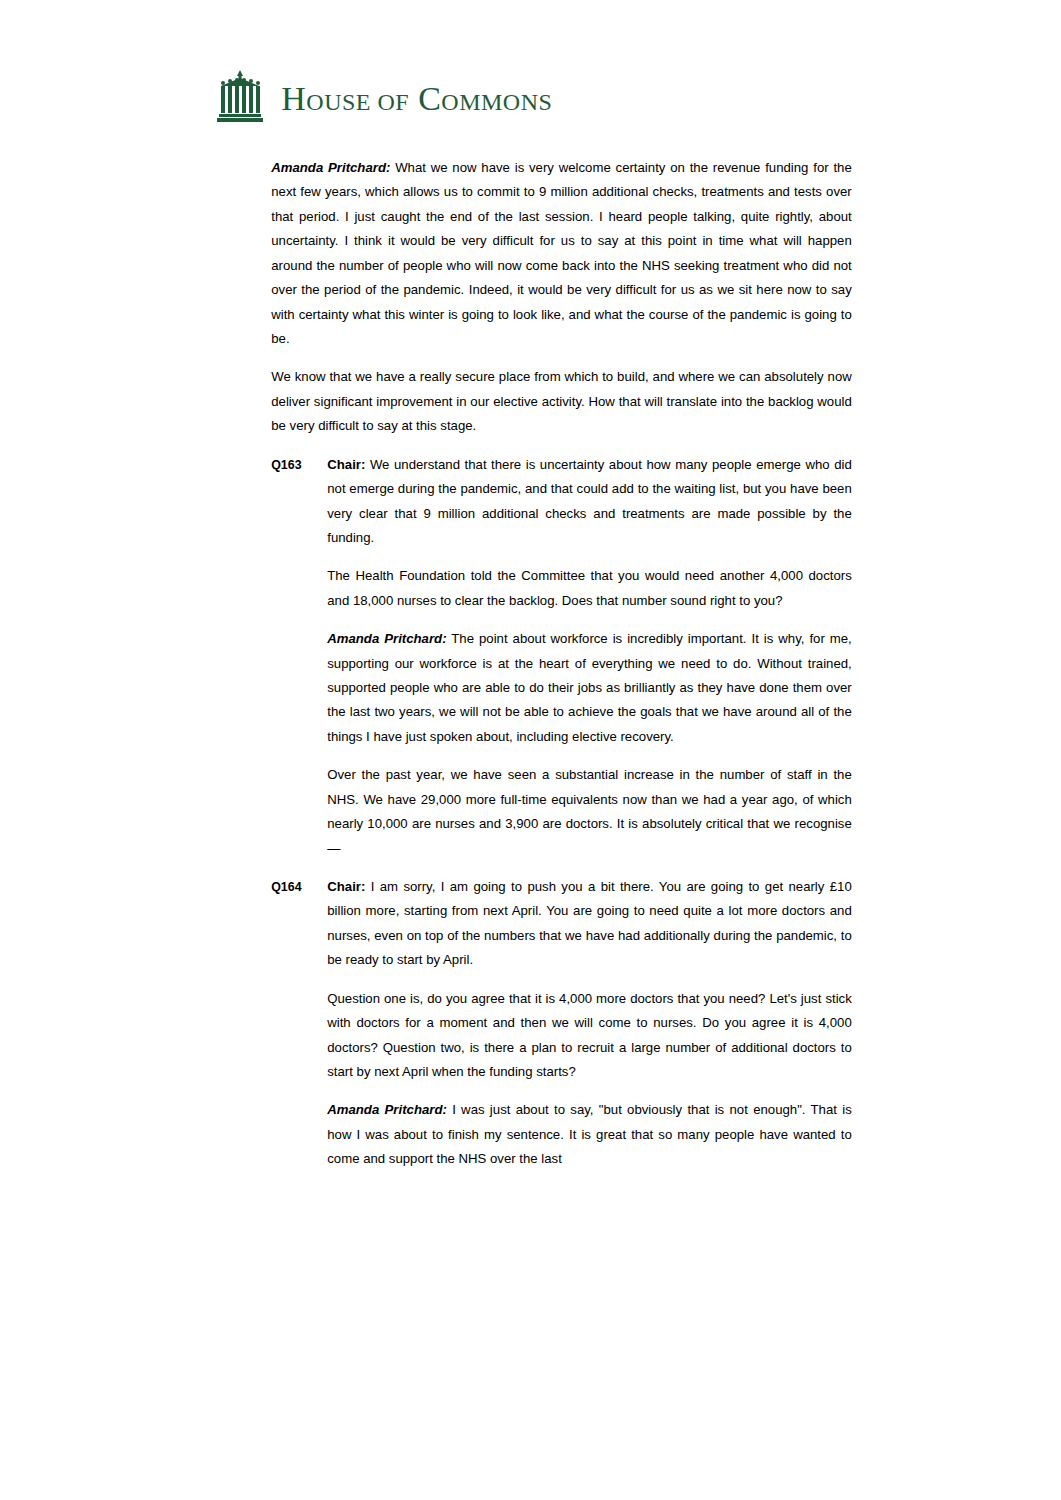HOUSE OF COMMONS
Amanda Pritchard: What we now have is very welcome certainty on the revenue funding for the next few years, which allows us to commit to 9 million additional checks, treatments and tests over that period. I just caught the end of the last session. I heard people talking, quite rightly, about uncertainty. I think it would be very difficult for us to say at this point in time what will happen around the number of people who will now come back into the NHS seeking treatment who did not over the period of the pandemic. Indeed, it would be very difficult for us as we sit here now to say with certainty what this winter is going to look like, and what the course of the pandemic is going to be.
We know that we have a really secure place from which to build, and where we can absolutely now deliver significant improvement in our elective activity. How that will translate into the backlog would be very difficult to say at this stage.
Q163
Chair: We understand that there is uncertainty about how many people emerge who did not emerge during the pandemic, and that could add to the waiting list, but you have been very clear that 9 million additional checks and treatments are made possible by the funding.
The Health Foundation told the Committee that you would need another 4,000 doctors and 18,000 nurses to clear the backlog. Does that number sound right to you?
Amanda Pritchard: The point about workforce is incredibly important. It is why, for me, supporting our workforce is at the heart of everything we need to do. Without trained, supported people who are able to do their jobs as brilliantly as they have done them over the last two years, we will not be able to achieve the goals that we have around all of the things I have just spoken about, including elective recovery.
Over the past year, we have seen a substantial increase in the number of staff in the NHS. We have 29,000 more full-time equivalents now than we had a year ago, of which nearly 10,000 are nurses and 3,900 are doctors. It is absolutely critical that we recognise—
Q164
Chair: I am sorry, I am going to push you a bit there. You are going to get nearly £10 billion more, starting from next April. You are going to need quite a lot more doctors and nurses, even on top of the numbers that we have had additionally during the pandemic, to be ready to start by April.
Question one is, do you agree that it is 4,000 more doctors that you need? Let's just stick with doctors for a moment and then we will come to nurses. Do you agree it is 4,000 doctors? Question two, is there a plan to recruit a large number of additional doctors to start by next April when the funding starts?
Amanda Pritchard: I was just about to say, "but obviously that is not enough". That is how I was about to finish my sentence. It is great that so many people have wanted to come and support the NHS over the last